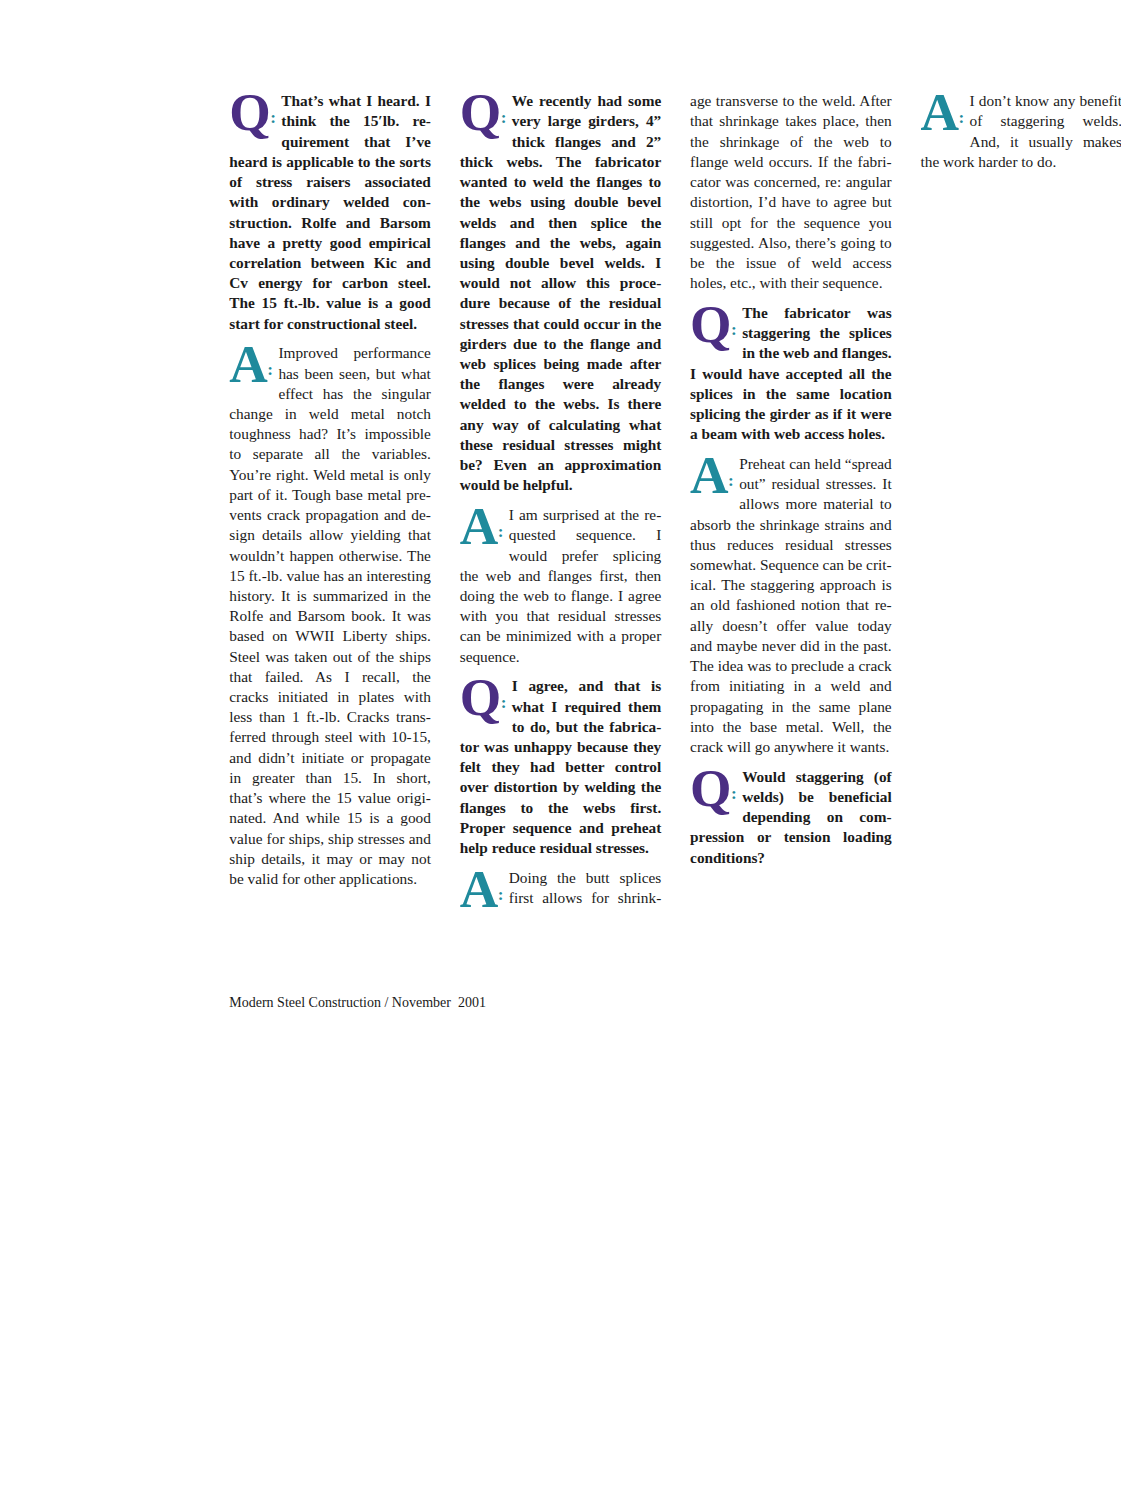Q: That’s what I heard. I think the 15′lb. requirement that I’ve heard is applicable to the sorts of stress raisers associated with ordinary welded construction. Rolfe and Barsom have a pretty good empirical correlation between Kic and Cv energy for carbon steel. The 15 ft.-lb. value is a good start for constructional steel.
A: Improved performance has been seen, but what effect has the singular change in weld metal notch toughness had? It’s impossible to separate all the variables. You’re right. Weld metal is only part of it. Tough base metal prevents crack propagation and design details allow yielding that wouldn’t happen otherwise. The 15 ft.-lb. value has an interesting history. It is summarized in the Rolfe and Barsom book. It was based on WWII Liberty ships. Steel was taken out of the ships that failed. As I recall, the cracks initiated in plates with less than 1 ft.-lb. Cracks transferred through steel with 10-15, and didn’t initiate or propagate in greater than 15. In short, that’s where the 15 value originated. And while 15 is a good value for ships, ship stresses and ship details, it may or may not be valid for other applications.
Q: We recently had some very large girders, 4” thick flanges and 2” thick webs. The fabricator wanted to weld the flanges to the webs using double bevel welds and then splice the flanges and the webs, again using double bevel welds. I would not allow this procedure because of the residual stresses that could occur in the girders due to the flange and web splices being made after the flanges were already welded to the webs. Is there any way of calculating what these residual stresses might be? Even an approximation would be helpful.
A: I am surprised at the requested sequence. I would prefer splicing the web and flanges first, then doing the web to flange. I agree with you that residual stresses can be minimized with a proper sequence.
Q: I agree, and that is what I required them to do, but the fabricator was unhappy because they felt they had better control over distortion by welding the flanges to the webs first. Proper sequence and preheat help reduce residual stresses.
A: Doing the butt splices first allows for shrinkage transverse to the weld. After that shrinkage takes place, then the shrinkage of the web to flange weld occurs. If the fabricator was concerned, re: angular distortion, I’d have to agree but still opt for the sequence you suggested. Also, there’s going to be the issue of weld access holes, etc., with their sequence.
Q: The fabricator was staggering the splices in the web and flanges. I would have accepted all the splices in the same location splicing the girder as if it were a beam with web access holes.
A: Preheat can held “spread out” residual stresses. It allows more material to absorb the shrinkage strains and thus reduces residual stresses somewhat. Sequence can be critical. The staggering approach is an old fashioned notion that really doesn’t offer value today and maybe never did in the past. The idea was to preclude a crack from initiating in a weld and propagating in the same plane into the base metal. Well, the crack will go anywhere it wants.
Q: Would staggering (of welds) be beneficial depending on compression or tension loading conditions?
A: I don’t know any benefit of staggering welds. And, it usually makes the work harder to do.
Modern Steel Construction / November 2001